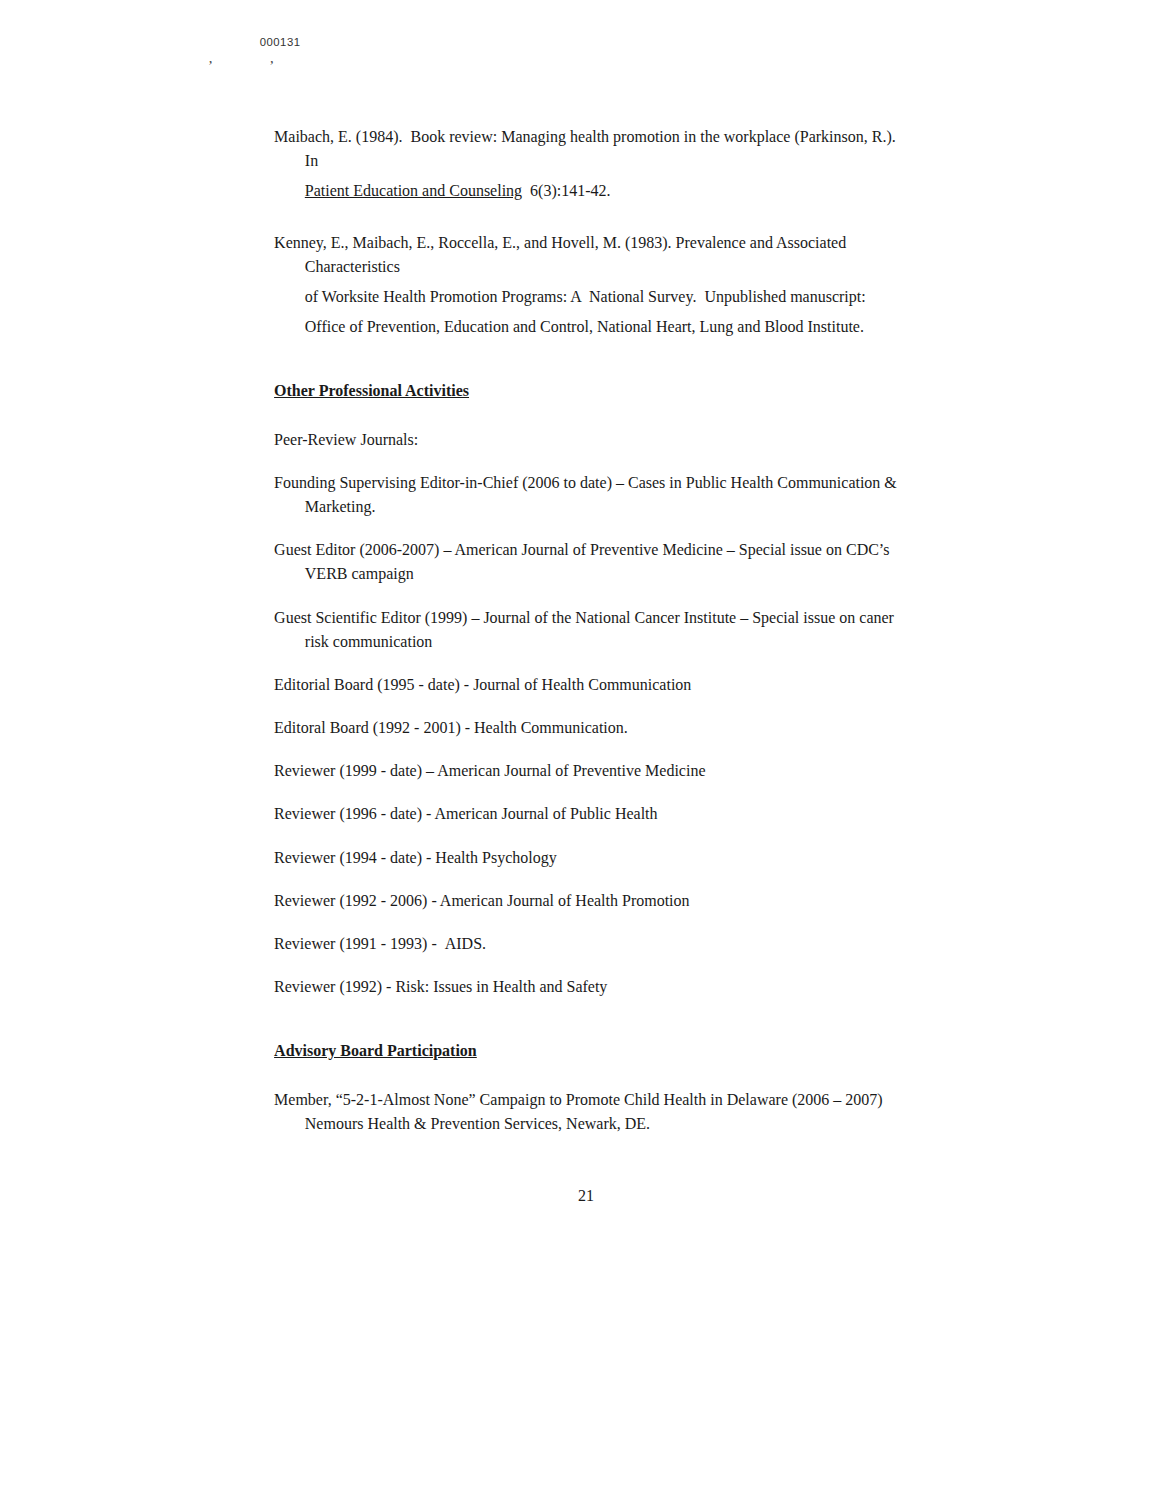, ,
000131
Maibach, E. (1984). Book review: Managing health promotion in the workplace (Parkinson, R.). In
Patient Education and Counseling 6(3):141-42.
Kenney, E., Maibach, E., Roccella, E., and Hovell, M. (1983). Prevalence and Associated Characteristics
of Worksite Health Promotion Programs: A National Survey. Unpublished manuscript:
Office of Prevention, Education and Control, National Heart, Lung and Blood Institute.
Other Professional Activities
Peer-Review Journals:
Founding Supervising Editor-in-Chief (2006 to date) – Cases in Public Health Communication & Marketing.
Guest Editor (2006-2007) – American Journal of Preventive Medicine – Special issue on CDC’s VERB campaign
Guest Scientific Editor (1999) – Journal of the National Cancer Institute – Special issue on caner risk communication
Editorial Board (1995 - date) - Journal of Health Communication
Editoral Board (1992 - 2001) - Health Communication.
Reviewer (1999 - date) – American Journal of Preventive Medicine
Reviewer (1996 - date) - American Journal of Public Health
Reviewer (1994 - date) - Health Psychology
Reviewer (1992 - 2006) - American Journal of Health Promotion
Reviewer (1991 - 1993) - AIDS.
Reviewer (1992) - Risk: Issues in Health and Safety
Advisory Board Participation
Member, “5-2-1-Almost None” Campaign to Promote Child Health in Delaware (2006 – 2007) Nemours Health & Prevention Services, Newark, DE.
21